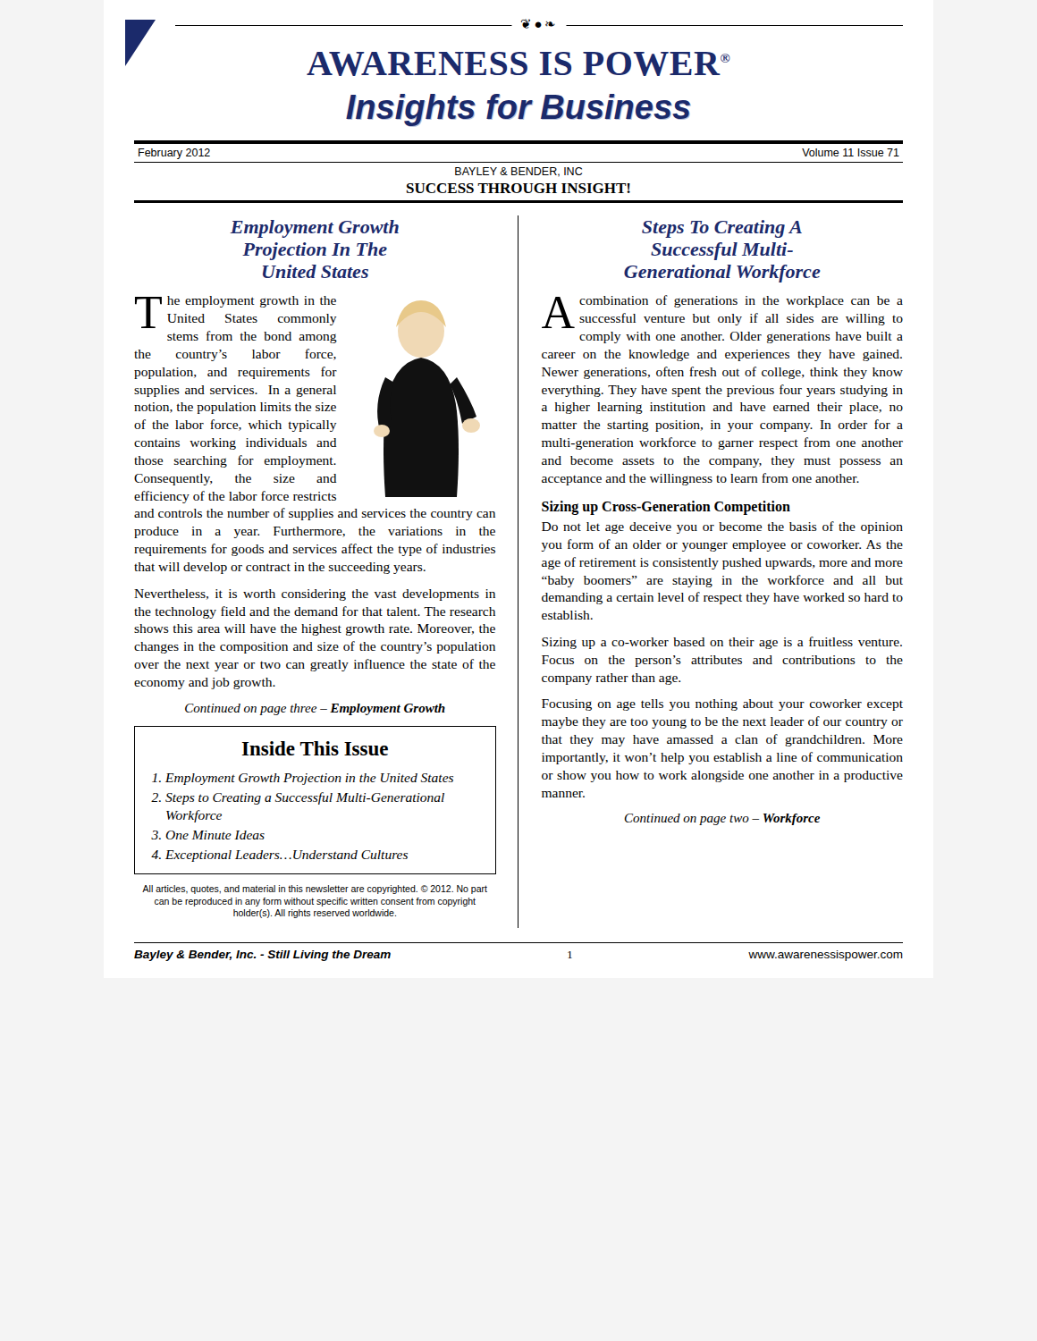❦●❧
AWARENESS IS POWER®
Insights for Business
February 2012 Volume 11 Issue 71
BAYLEY & BENDER, INC
SUCCESS THROUGH INSIGHT!
Employment Growth
Projection In The
United States
The employment growth in the United States commonly stems from the bond among the country’s labor force, population, and requirements for supplies and services. In a general notion, the population limits the size of the labor force, which typically contains working individuals and those searching for employment. Consequently, the size and efficiency of the labor force restricts and controls the number of supplies and services the country can produce in a year. Furthermore, the variations in the requirements for goods and services affect the type of industries that will develop or contract in the succeeding years.
Nevertheless, it is worth considering the vast developments in the technology field and the demand for that talent. The research shows this area will have the highest growth rate. Moreover, the changes in the composition and size of the country’s population over the next year or two can greatly influence the state of the economy and job growth.
Continued on page three – Employment Growth
Inside This Issue
Employment Growth Projection in the United States
Steps to Creating a Successful Multi-Generational Workforce
One Minute Ideas
Exceptional Leaders…Understand Cultures
All articles, quotes, and material in this newsletter are copyrighted. © 2012. No part can be reproduced in any form without specific written consent from copyright holder(s). All rights reserved worldwide.
Steps To Creating A
Successful Multi-
Generational Workforce
A combination of generations in the workplace can be a successful venture but only if all sides are willing to comply with one another. Older generations have built a career on the knowledge and experiences they have gained. Newer generations, often fresh out of college, think they know everything. They have spent the previous four years studying in a higher learning institution and have earned their place, no matter the starting position, in your company. In order for a multi-generation workforce to garner respect from one another and become assets to the company, they must possess an acceptance and the willingness to learn from one another.
Sizing up Cross-Generation Competition
Do not let age deceive you or become the basis of the opinion you form of an older or younger employee or coworker. As the age of retirement is consistently pushed upwards, more and more “baby boomers” are staying in the workforce and all but demanding a certain level of respect they have worked so hard to establish.
Sizing up a co-worker based on their age is a fruitless venture. Focus on the person’s attributes and contributions to the company rather than age.
Focusing on age tells you nothing about your coworker except maybe they are too young to be the next leader of our country or that they may have amassed a clan of grandchildren. More importantly, it won’t help you establish a line of communication or show you how to work alongside one another in a productive manner.
Continued on page two – Workforce
Bayley & Bender, Inc. - Still Living the Dream 1 www.awarenessispower.com